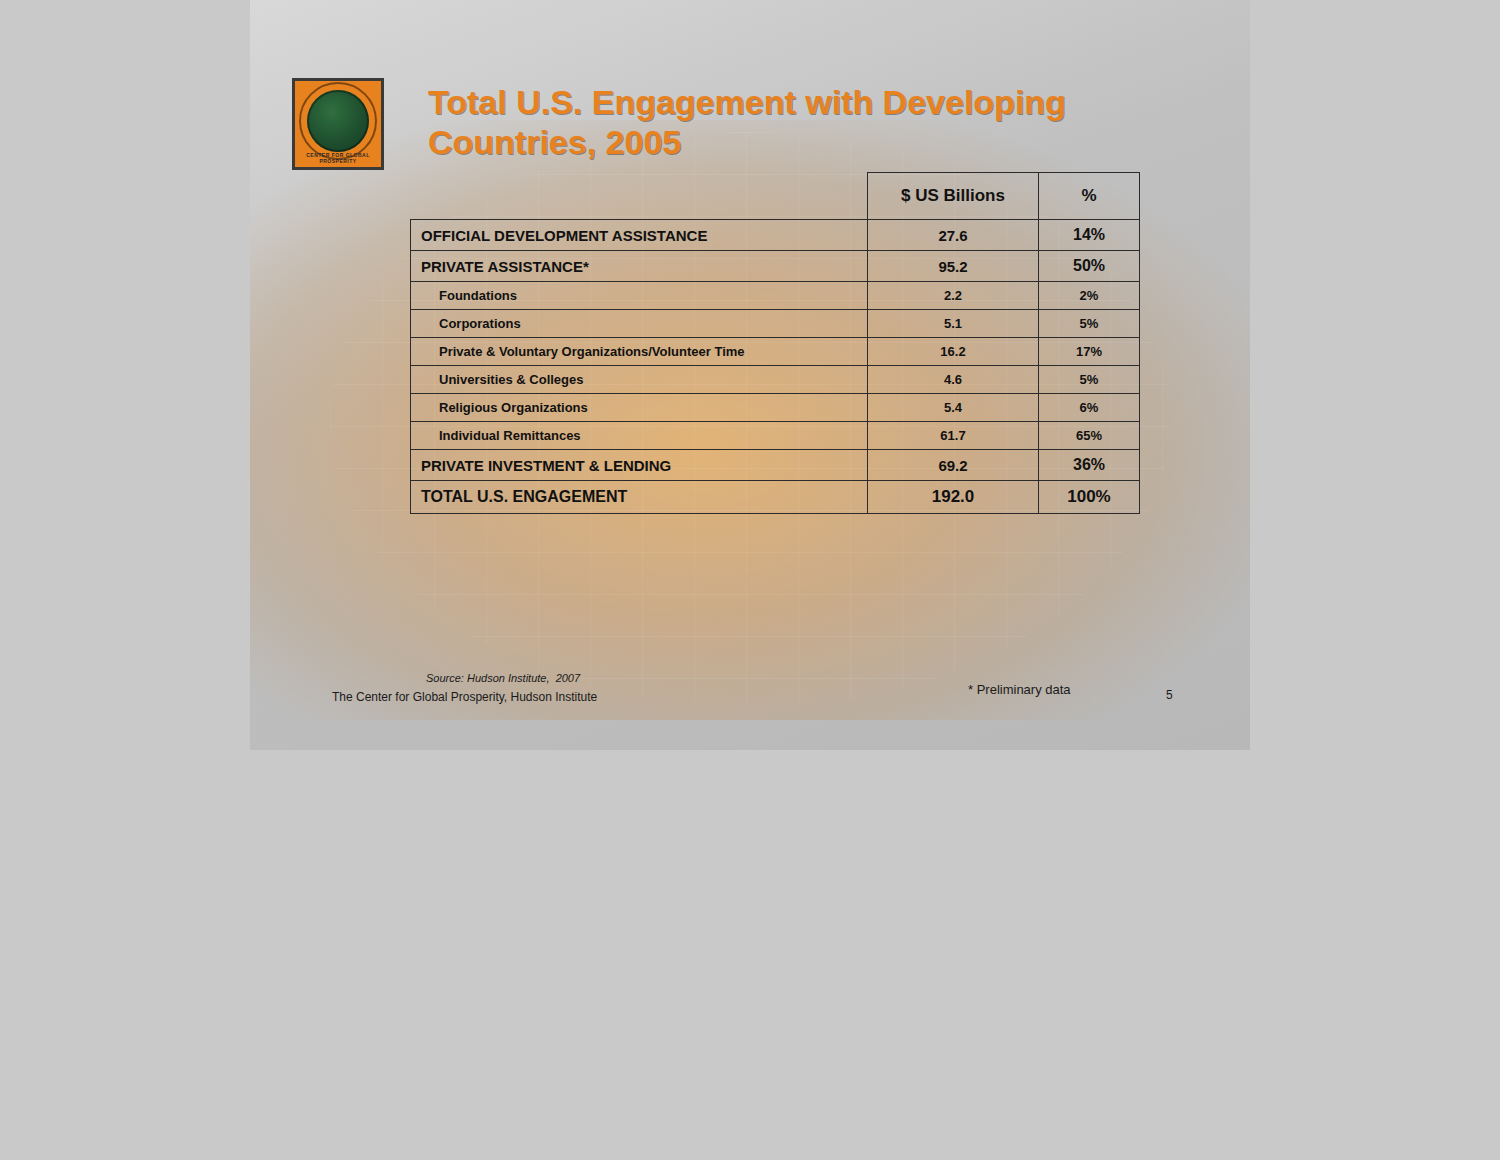CENTER FOR GLOBAL PROSPERITY
Total U.S. Engagement with Developing Countries, 2005
| | $ US Billions | % |
| --- | --- | --- |
| OFFICIAL DEVELOPMENT ASSISTANCE | 27.6 | 14% |
| PRIVATE ASSISTANCE* | 95.2 | 50% |
| Foundations | 2.2 | 2% |
| Corporations | 5.1 | 5% |
| Private & Voluntary Organizations/Volunteer Time | 16.2 | 17% |
| Universities & Colleges | 4.6 | 5% |
| Religious Organizations | 5.4 | 6% |
| Individual Remittances | 61.7 | 65% |
| PRIVATE INVESTMENT & LENDING | 69.2 | 36% |
| TOTAL U.S. ENGAGEMENT | 192.0 | 100% |
Source: Hudson Institute, 2007
The Center for Global Prosperity, Hudson Institute
* Preliminary data
5